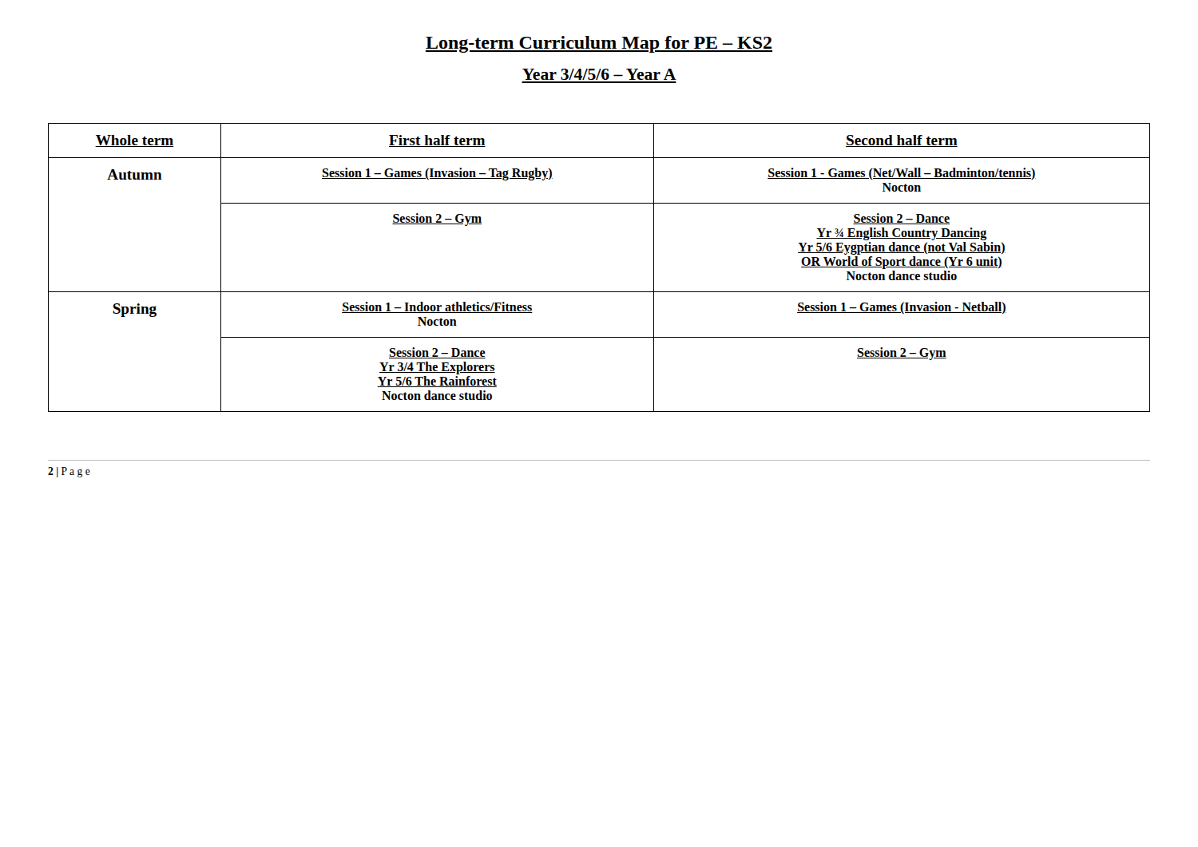Long-term Curriculum Map for PE – KS2
Year 3/4/5/6 – Year A
| Whole term | First half term | Second half term |
| --- | --- | --- |
| Autumn | Session 1 – Games (Invasion – Tag Rugby) | Session 1 - Games (Net/Wall – Badminton/tennis) Nocton |
| Session 2 – Gym | Session 2 – Dance Yr ¾ English Country Dancing Yr 5/6 Eygptian dance (not Val Sabin) OR World of Sport dance (Yr 6 unit) Nocton dance studio |
| Spring | Session 1 – Indoor athletics/Fitness Nocton | Session 1 – Games (Invasion - Netball) |
| Session 2 – Dance Yr 3/4 The Explorers Yr 5/6 The Rainforest Nocton dance studio | Session 2 – Gym |
2 | P a g e